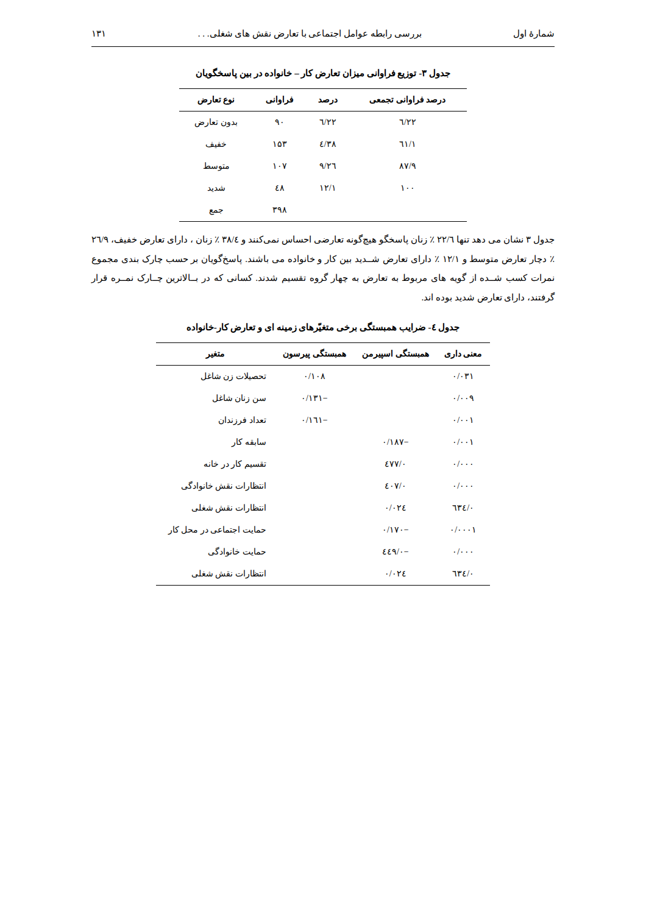شمارهٔ اول
بررسی رابطه عوامل اجتماعی با تعارض نقش های شغلی. . .
۱۳۱
جدول ۳- توزیع فراوانی میزان تعارض کار – خانواده در بین پاسخگویان
| درصد فراوانی تجمعی | درصد | فراوانی | نوع تعارض |
| --- | --- | --- | --- |
| ۲۲/٦ | ۲۲/٦ | ۹۰ | بدون تعارض |
| ٦۱/۱ | ۳۸/٤ | ۱۵۳ | خفیف |
| ۸۷/۹ | ۲٦/۹ | ۱۰۷ | متوسط |
| ۱۰۰ | ۱۲/۱ | ٤۸ | شدید |
| | | ۳۹۸ | جمع |
جدول ۳ نشان می دهد تنها ۲۲/٦ ٪ زنان پاسخگو هیچ‌گونه تعارضی احساس نمی‌کنند و ۳۸/٤ ٪ زنان ، دارای تعارض خفیف، ۲٦/۹ ٪ دچار تعارض متوسط و ۱۲/۱ ٪ دارای تعارض شــدید بین کار و خانواده می باشند. پاسخ‌گویان بر حسب چارک بندی مجموع نمرات کسب شــده از گویه های مربوط به تعارض به چهار گروه تقسیم شدند. کسانی که در بــالاترین چــارک نمــره قرار گرفتند، دارای تعارض شدید بوده اند.
جدول ٤- ضرایب همبستگی برخی متغیّرهای زمینه ای و تعارض کار-خانواده
| معنی داری | همبستگی اسپیرمن | همبستگی پیرسون | متغیر |
| --- | --- | --- | --- |
| ۰/۰۳۱ | | ۰/۱۰۸ | تحصیلات زن شاغل |
| ۰/۰۰۹ | | −۰/۱۳۱ | سن زنان شاغل |
| ۰/۰۰۱ | | −۰/۱٦۱ | تعداد فرزندان |
| ۰/۰۰۱ | −۰/۱۸۷ | | سابقه کار |
| ۰/۰۰۰ | ۰/٤۷۷ | | تقسیم کار در خانه |
| ۰/۰۰۰ | ۰/٤۰۷ | | انتظارات نقش خانوادگی |
| ۰/٦۳٤ | ۰/۰۲٤ | | انتظارات نقش شغلی |
| ۰/۰۰۰۱ | −۰/۱۷۰ | | حمایت اجتماعی در محل کار |
| ۰/۰۰۰ | −۰/٤٤۹ | | حمایت خانوادگی |
| ۰/٦۳٤ | ۰/۰۲٤ | | انتظارات نقش شغلی |